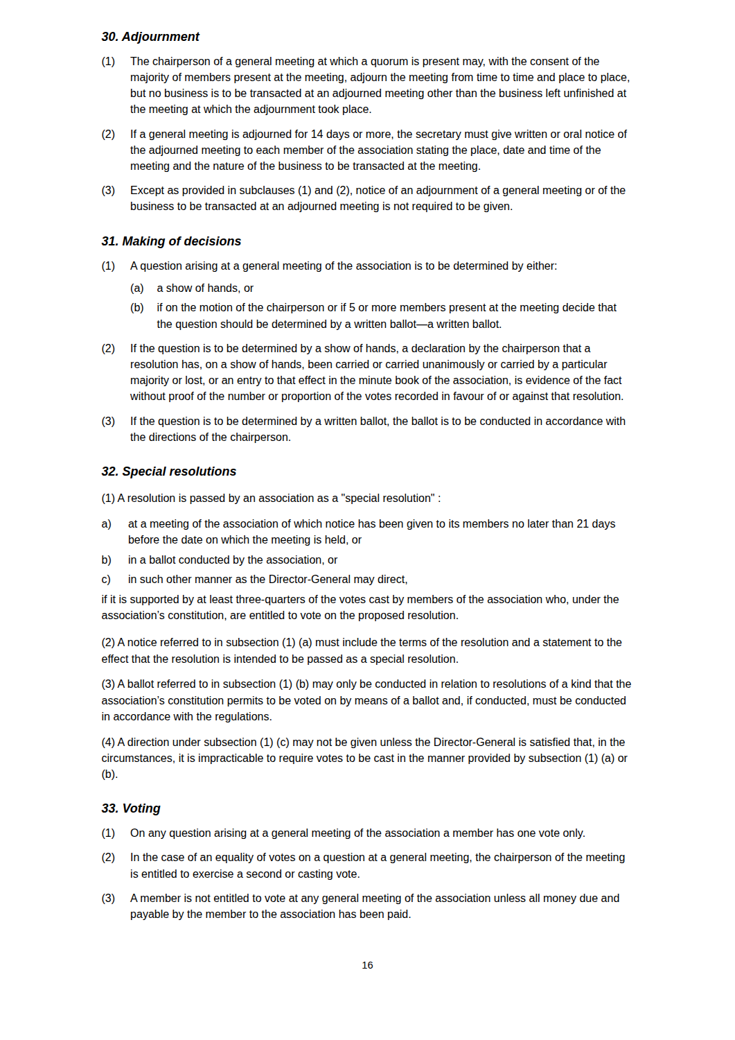30. Adjournment
(1) The chairperson of a general meeting at which a quorum is present may, with the consent of the majority of members present at the meeting, adjourn the meeting from time to time and place to place, but no business is to be transacted at an adjourned meeting other than the business left unfinished at the meeting at which the adjournment took place.
(2) If a general meeting is adjourned for 14 days or more, the secretary must give written or oral notice of the adjourned meeting to each member of the association stating the place, date and time of the meeting and the nature of the business to be transacted at the meeting.
(3) Except as provided in subclauses (1) and (2), notice of an adjournment of a general meeting or of the business to be transacted at an adjourned meeting is not required to be given.
31. Making of decisions
(1) A question arising at a general meeting of the association is to be determined by either:
(a) a show of hands, or
(b) if on the motion of the chairperson or if 5 or more members present at the meeting decide that the question should be determined by a written ballot—a written ballot.
(2) If the question is to be determined by a show of hands, a declaration by the chairperson that a resolution has, on a show of hands, been carried or carried unanimously or carried by a particular majority or lost, or an entry to that effect in the minute book of the association, is evidence of the fact without proof of the number or proportion of the votes recorded in favour of or against that resolution.
(3) If the question is to be determined by a written ballot, the ballot is to be conducted in accordance with the directions of the chairperson.
32. Special resolutions
(1) A resolution is passed by an association as a "special resolution" :
a) at a meeting of the association of which notice has been given to its members no later than 21 days before the date on which the meeting is held, or
b) in a ballot conducted by the association, or
c) in such other manner as the Director-General may direct,
if it is supported by at least three-quarters of the votes cast by members of the association who, under the association’s constitution, are entitled to vote on the proposed resolution.
(2) A notice referred to in subsection (1) (a) must include the terms of the resolution and a statement to the effect that the resolution is intended to be passed as a special resolution.
(3) A ballot referred to in subsection (1) (b) may only be conducted in relation to resolutions of a kind that the association’s constitution permits to be voted on by means of a ballot and, if conducted, must be conducted in accordance with the regulations.
(4) A direction under subsection (1) (c) may not be given unless the Director-General is satisfied that, in the circumstances, it is impracticable to require votes to be cast in the manner provided by subsection (1) (a) or (b).
33. Voting
(1) On any question arising at a general meeting of the association a member has one vote only.
(2) In the case of an equality of votes on a question at a general meeting, the chairperson of the meeting is entitled to exercise a second or casting vote.
(3) A member is not entitled to vote at any general meeting of the association unless all money due and payable by the member to the association has been paid.
16